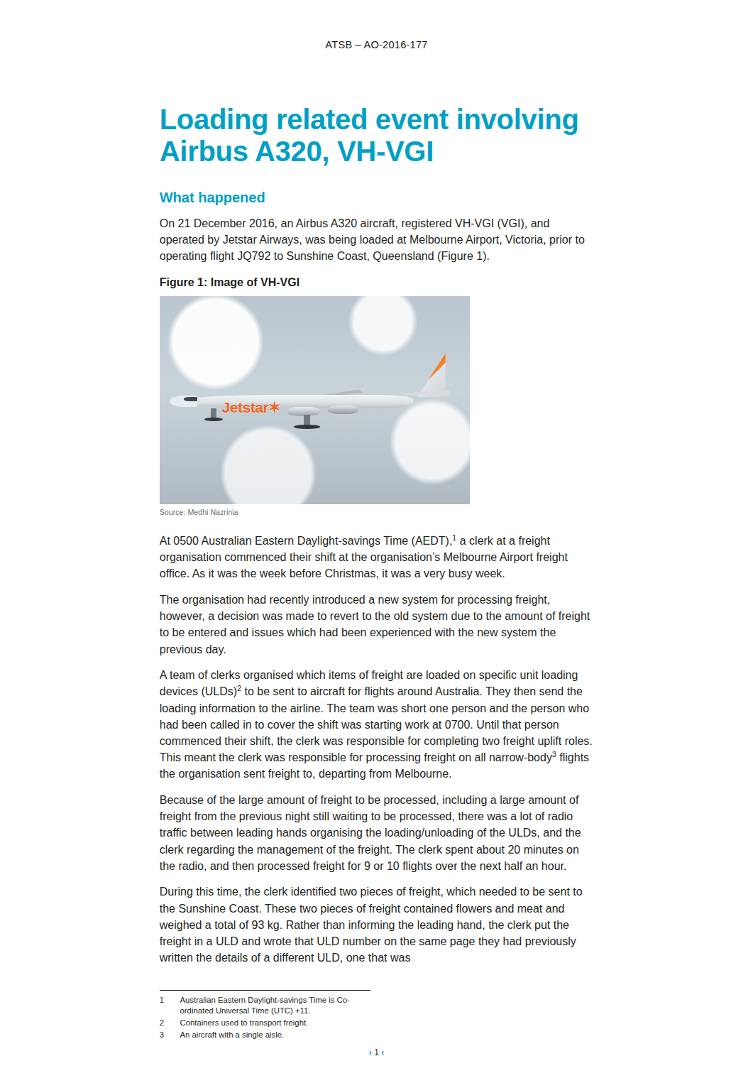ATSB – AO-2016-177
Loading related event involving
Airbus A320, VH-VGI
What happened
On 21 December 2016, an Airbus A320 aircraft, registered VH-VGI (VGI), and operated by Jetstar Airways, was being loaded at Melbourne Airport, Victoria, prior to operating flight JQ792 to Sunshine Coast, Queensland (Figure 1).
Figure 1: Image of VH-VGI
Jetstar✶
Source: Medhi Nazrinia
At 0500 Australian Eastern Daylight-savings Time (AEDT),1 a clerk at a freight organisation commenced their shift at the organisation’s Melbourne Airport freight office. As it was the week before Christmas, it was a very busy week.
The organisation had recently introduced a new system for processing freight, however, a decision was made to revert to the old system due to the amount of freight to be entered and issues which had been experienced with the new system the previous day.
A team of clerks organised which items of freight are loaded on specific unit loading devices (ULDs)2 to be sent to aircraft for flights around Australia. They then send the loading information to the airline. The team was short one person and the person who had been called in to cover the shift was starting work at 0700. Until that person commenced their shift, the clerk was responsible for completing two freight uplift roles. This meant the clerk was responsible for processing freight on all narrow-body3 flights the organisation sent freight to, departing from Melbourne.
Because of the large amount of freight to be processed, including a large amount of freight from the previous night still waiting to be processed, there was a lot of radio traffic between leading hands organising the loading/unloading of the ULDs, and the clerk regarding the management of the freight. The clerk spent about 20 minutes on the radio, and then processed freight for 9 or 10 flights over the next half an hour.
During this time, the clerk identified two pieces of freight, which needed to be sent to the Sunshine Coast. These two pieces of freight contained flowers and meat and weighed a total of 93 kg. Rather than informing the leading hand, the clerk put the freight in a ULD and wrote that ULD number on the same page they had previously written the details of a different ULD, one that was
1 Australian Eastern Daylight-savings Time is Co-ordinated Universal Time (UTC) +11.
2 Containers used to transport freight.
3 An aircraft with a single aisle.
› 1 ‹